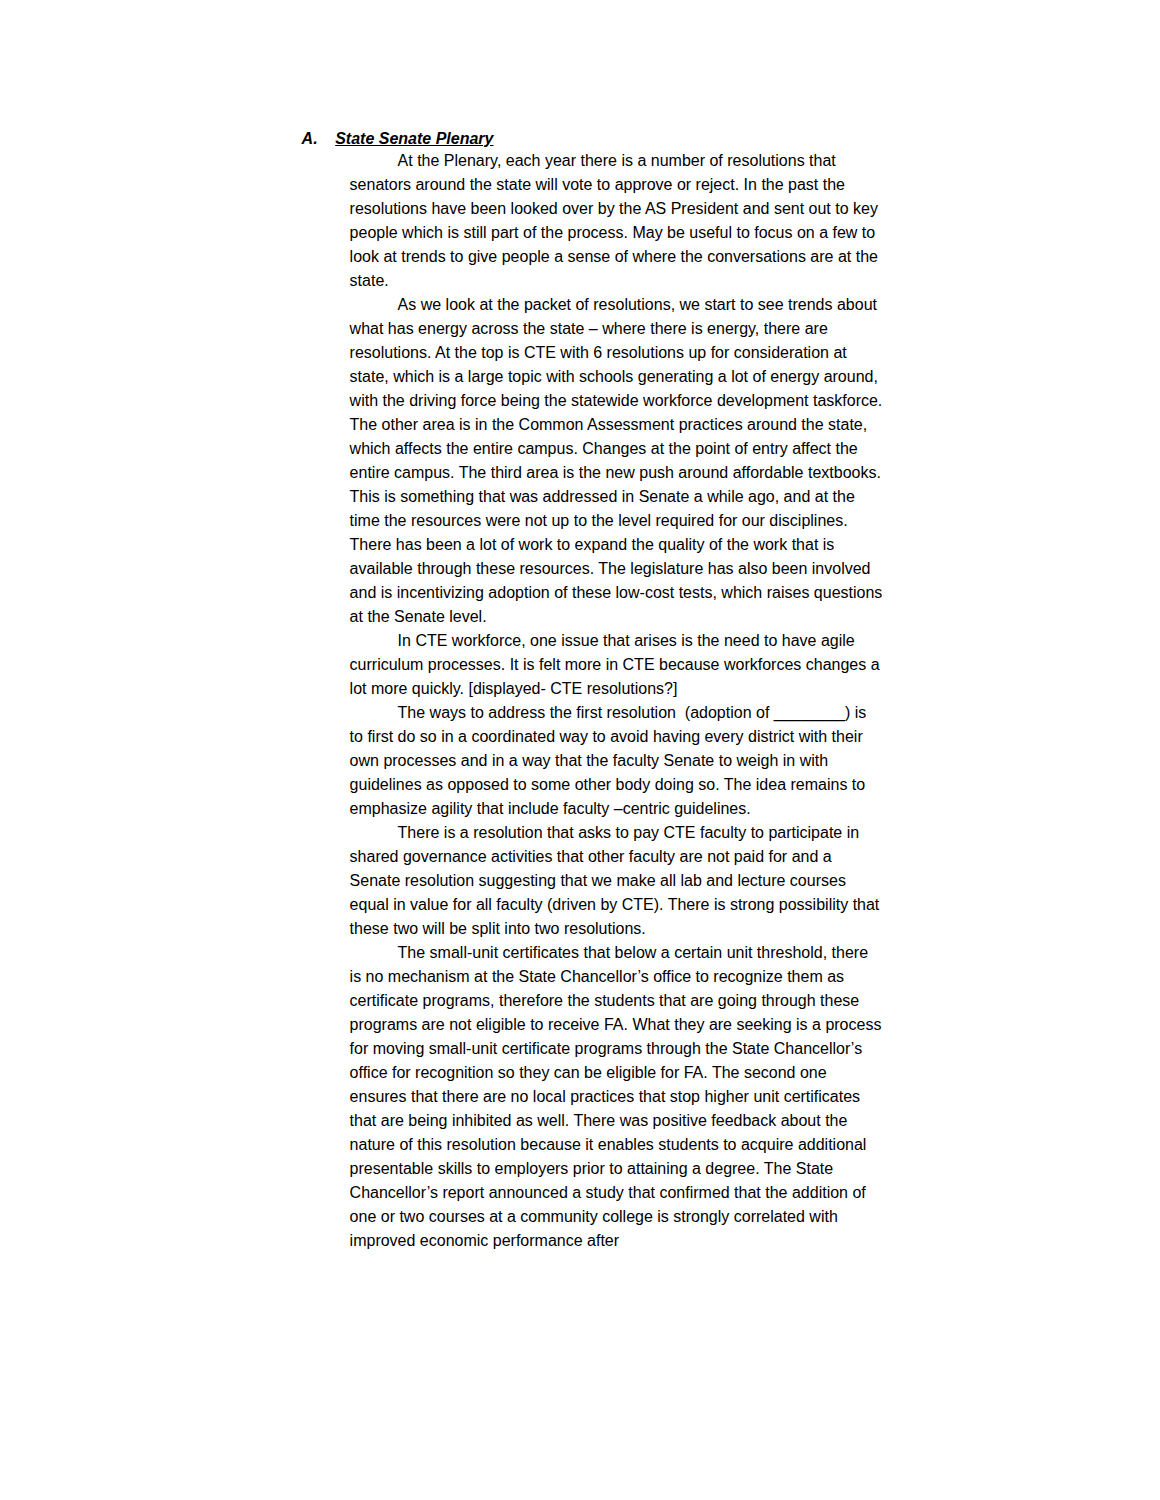A. State Senate Plenary
At the Plenary, each year there is a number of resolutions that senators around the state will vote to approve or reject. In the past the resolutions have been looked over by the AS President and sent out to key people which is still part of the process. May be useful to focus on a few to look at trends to give people a sense of where the conversations are at the state.
As we look at the packet of resolutions, we start to see trends about what has energy across the state – where there is energy, there are resolutions. At the top is CTE with 6 resolutions up for consideration at state, which is a large topic with schools generating a lot of energy around, with the driving force being the statewide workforce development taskforce. The other area is in the Common Assessment practices around the state, which affects the entire campus. Changes at the point of entry affect the entire campus. The third area is the new push around affordable textbooks. This is something that was addressed in Senate a while ago, and at the time the resources were not up to the level required for our disciplines. There has been a lot of work to expand the quality of the work that is available through these resources. The legislature has also been involved and is incentivizing adoption of these low-cost tests, which raises questions at the Senate level.
In CTE workforce, one issue that arises is the need to have agile curriculum processes. It is felt more in CTE because workforces changes a lot more quickly. [displayed- CTE resolutions?]
The ways to address the first resolution (adoption of ________) is to first do so in a coordinated way to avoid having every district with their own processes and in a way that the faculty Senate to weigh in with guidelines as opposed to some other body doing so. The idea remains to emphasize agility that include faculty –centric guidelines.
There is a resolution that asks to pay CTE faculty to participate in shared governance activities that other faculty are not paid for and a Senate resolution suggesting that we make all lab and lecture courses equal in value for all faculty (driven by CTE). There is strong possibility that these two will be split into two resolutions.
The small-unit certificates that below a certain unit threshold, there is no mechanism at the State Chancellor’s office to recognize them as certificate programs, therefore the students that are going through these programs are not eligible to receive FA. What they are seeking is a process for moving small-unit certificate programs through the State Chancellor’s office for recognition so they can be eligible for FA. The second one ensures that there are no local practices that stop higher unit certificates that are being inhibited as well. There was positive feedback about the nature of this resolution because it enables students to acquire additional presentable skills to employers prior to attaining a degree. The State Chancellor’s report announced a study that confirmed that the addition of one or two courses at a community college is strongly correlated with improved economic performance after